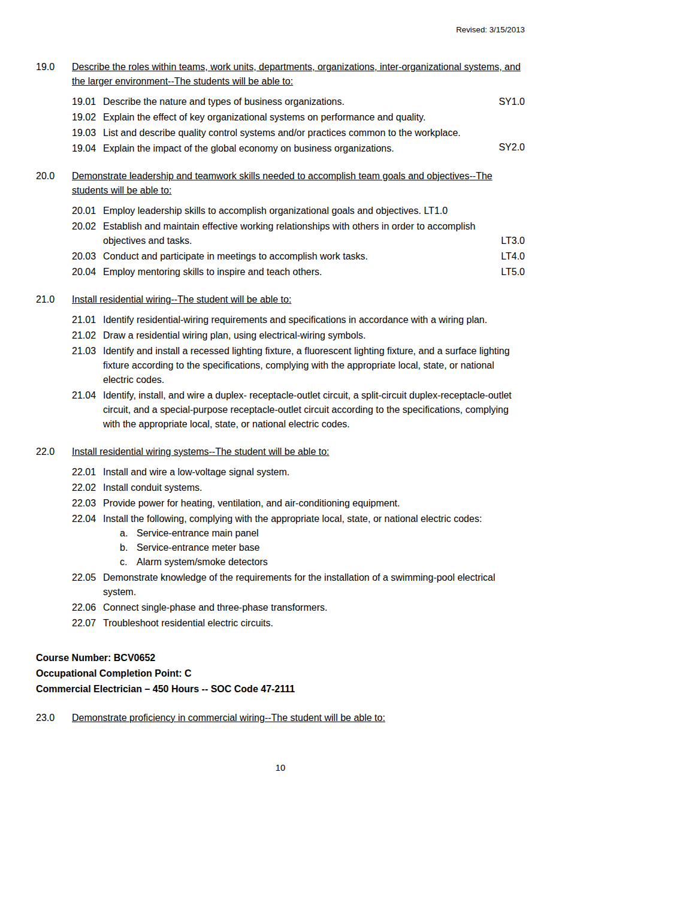Revised: 3/15/2013
19.0
Describe the roles within teams, work units, departments, organizations, inter-organizational systems, and the larger environment--The students will be able to:
19.01 Describe the nature and types of business organizations.SY1.0
19.02 Explain the effect of key organizational systems on performance and quality.
19.03 List and describe quality control systems and/or practices common to the workplace.SY2.0
19.04 Explain the impact of the global economy on business organizations.
20.0
Demonstrate leadership and teamwork skills needed to accomplish team goals and objectives--The students will be able to:
20.01 Employ leadership skills to accomplish organizational goals and objectives. LT1.0
20.02 Establish and maintain effective working relationships with others in order to accomplish objectives and tasks.LT3.0
20.03 Conduct and participate in meetings to accomplish work tasks.LT4.0
20.04 Employ mentoring skills to inspire and teach others.LT5.0
21.0
Install residential wiring--The student will be able to:
21.01 Identify residential-wiring requirements and specifications in accordance with a wiring plan.
21.02 Draw a residential wiring plan, using electrical-wiring symbols.
21.03 Identify and install a recessed lighting fixture, a fluorescent lighting fixture, and a surface lighting fixture according to the specifications, complying with the appropriate local, state, or national electric codes.
21.04 Identify, install, and wire a duplex- receptacle-outlet circuit, a split-circuit duplex-receptacle-outlet circuit, and a special-purpose receptacle-outlet circuit according to the specifications, complying with the appropriate local, state, or national electric codes.
22.0
Install residential wiring systems--The student will be able to:
22.01 Install and wire a low-voltage signal system.
22.02 Install conduit systems.
22.03 Provide power for heating, ventilation, and air-conditioning equipment.
22.04 Install the following, complying with the appropriate local, state, or national electric codes:
a. Service-entrance main panel
b. Service-entrance meter base
c. Alarm system/smoke detectors
22.05 Demonstrate knowledge of the requirements for the installation of a swimming-pool electrical system.
22.06 Connect single-phase and three-phase transformers.
22.07 Troubleshoot residential electric circuits.
Course Number: BCV0652
Occupational Completion Point: C
Commercial Electrician – 450 Hours -- SOC Code 47-2111
23.0
Demonstrate proficiency in commercial wiring--The student will be able to:
10